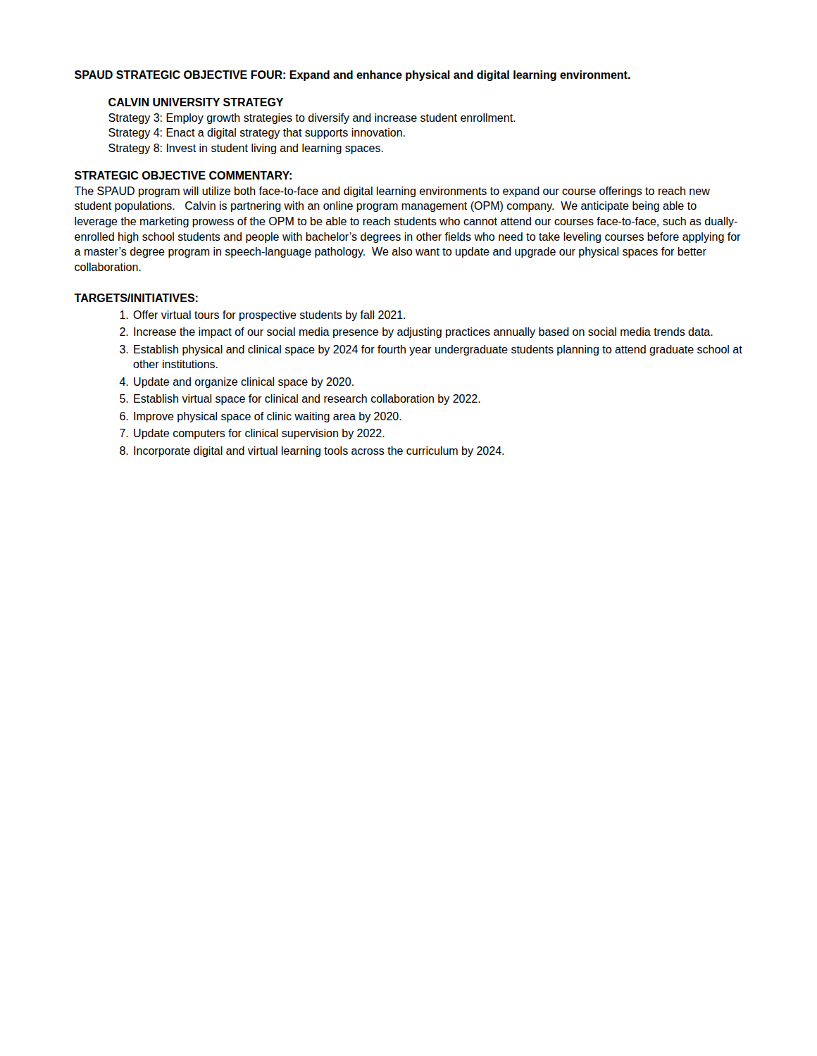SPAUD STRATEGIC OBJECTIVE FOUR: Expand and enhance physical and digital learning environment.
CALVIN UNIVERSITY STRATEGY
Strategy 3: Employ growth strategies to diversify and increase student enrollment.
Strategy 4: Enact a digital strategy that supports innovation.
Strategy 8: Invest in student living and learning spaces.
STRATEGIC OBJECTIVE COMMENTARY:
The SPAUD program will utilize both face-to-face and digital learning environments to expand our course offerings to reach new student populations. Calvin is partnering with an online program management (OPM) company. We anticipate being able to leverage the marketing prowess of the OPM to be able to reach students who cannot attend our courses face-to-face, such as dually-enrolled high school students and people with bachelor’s degrees in other fields who need to take leveling courses before applying for a master’s degree program in speech-language pathology. We also want to update and upgrade our physical spaces for better collaboration.
TARGETS/INITIATIVES:
Offer virtual tours for prospective students by fall 2021.
Increase the impact of our social media presence by adjusting practices annually based on social media trends data.
Establish physical and clinical space by 2024 for fourth year undergraduate students planning to attend graduate school at other institutions.
Update and organize clinical space by 2020.
Establish virtual space for clinical and research collaboration by 2022.
Improve physical space of clinic waiting area by 2020.
Update computers for clinical supervision by 2022.
Incorporate digital and virtual learning tools across the curriculum by 2024.